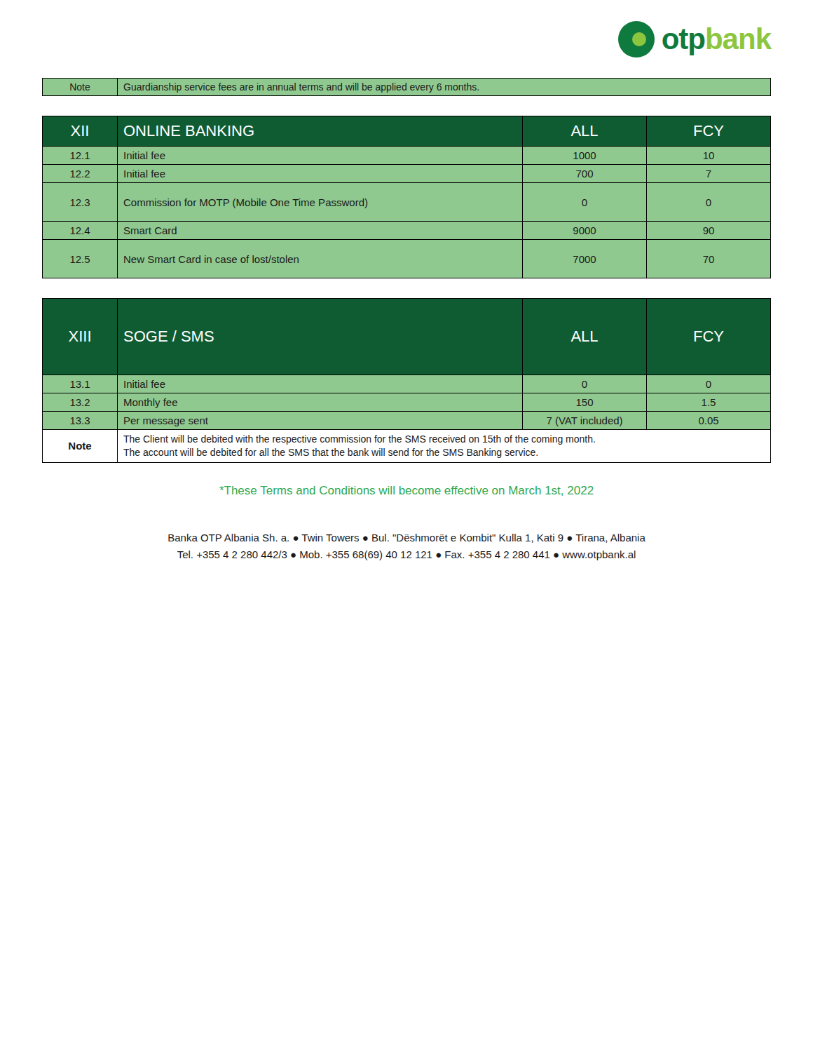otp bank
| Note | Guardianship service fees are in annual terms and will be applied every 6 months. |
| XII | ONLINE BANKING | ALL | FCY |
| 12.1 | Initial fee | 1000 | 10 |
| 12.2 | Initial fee | 700 | 7 |
| 12.3 | Commission for MOTP (Mobile One Time Password) | 0 | 0 |
| 12.4 | Smart Card | 9000 | 90 |
| 12.5 | New Smart Card in case of lost/stolen | 7000 | 70 |
| XIII | SOGE / SMS | ALL | FCY |
| 13.1 | Initial fee | 0 | 0 |
| 13.2 | Monthly fee | 150 | 1.5 |
| 13.3 | Per message sent | 7 (VAT included) | 0.05 |
| Note | The Client will be debited with the respective commission for the SMS received on 15th of the coming month. The account will be debited for all the SMS that the bank will send for the SMS Banking service. |
*These Terms and Conditions will become effective on March 1st, 2022
Banka OTP Albania Sh. a. ● Twin Towers ● Bul. "Dëshmorët e Kombit" Kulla 1, Kati 9 ● Tirana, Albania
Tel. +355 4 2 280 442/3 ● Mob. +355 68(69) 40 12 121 ● Fax. +355 4 2 280 441 ● www.otpbank.al